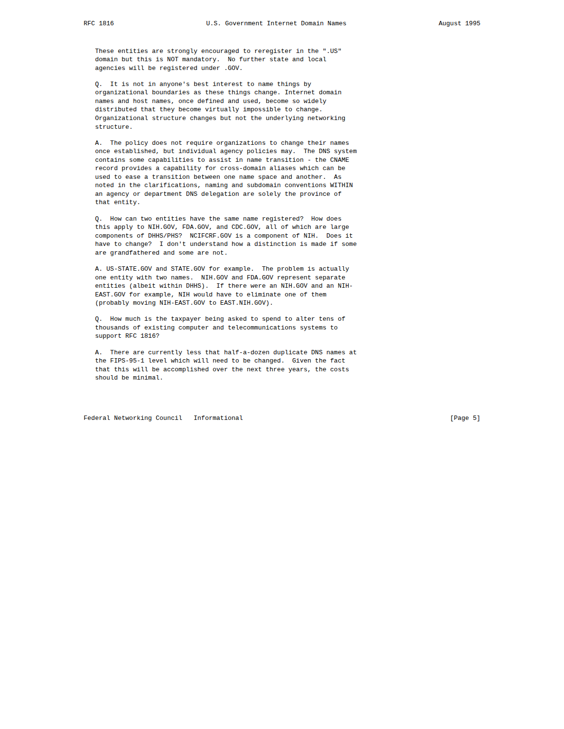RFC 1816 U.S. Government Internet Domain Names August 1995
These entities are strongly encouraged to reregister in the ".US" domain but this is NOT mandatory. No further state and local agencies will be registered under .GOV.
Q. It is not in anyone's best interest to name things by organizational boundaries as these things change. Internet domain names and host names, once defined and used, become so widely distributed that they become virtually impossible to change. Organizational structure changes but not the underlying networking structure.
A. The policy does not require organizations to change their names once established, but individual agency policies may. The DNS system contains some capabilities to assist in name transition - the CNAME record provides a capability for cross-domain aliases which can be used to ease a transition between one name space and another. As noted in the clarifications, naming and subdomain conventions WITHIN an agency or department DNS delegation are solely the province of that entity.
Q. How can two entities have the same name registered? How does this apply to NIH.GOV, FDA.GOV, and CDC.GOV, all of which are large components of DHHS/PHS? NCIFCRF.GOV is a component of NIH. Does it have to change? I don't understand how a distinction is made if some are grandfathered and some are not.
A. US-STATE.GOV and STATE.GOV for example. The problem is actually one entity with two names. NIH.GOV and FDA.GOV represent separate entities (albeit within DHHS). If there were an NIH.GOV and an NIH- EAST.GOV for example, NIH would have to eliminate one of them (probably moving NIH-EAST.GOV to EAST.NIH.GOV).
Q. How much is the taxpayer being asked to spend to alter tens of thousands of existing computer and telecommunications systems to support RFC 1816?
A. There are currently less that half-a-dozen duplicate DNS names at the FIPS-95-1 level which will need to be changed. Given the fact that this will be accomplished over the next three years, the costs should be minimal.
Federal Networking Council Informational [Page 5]